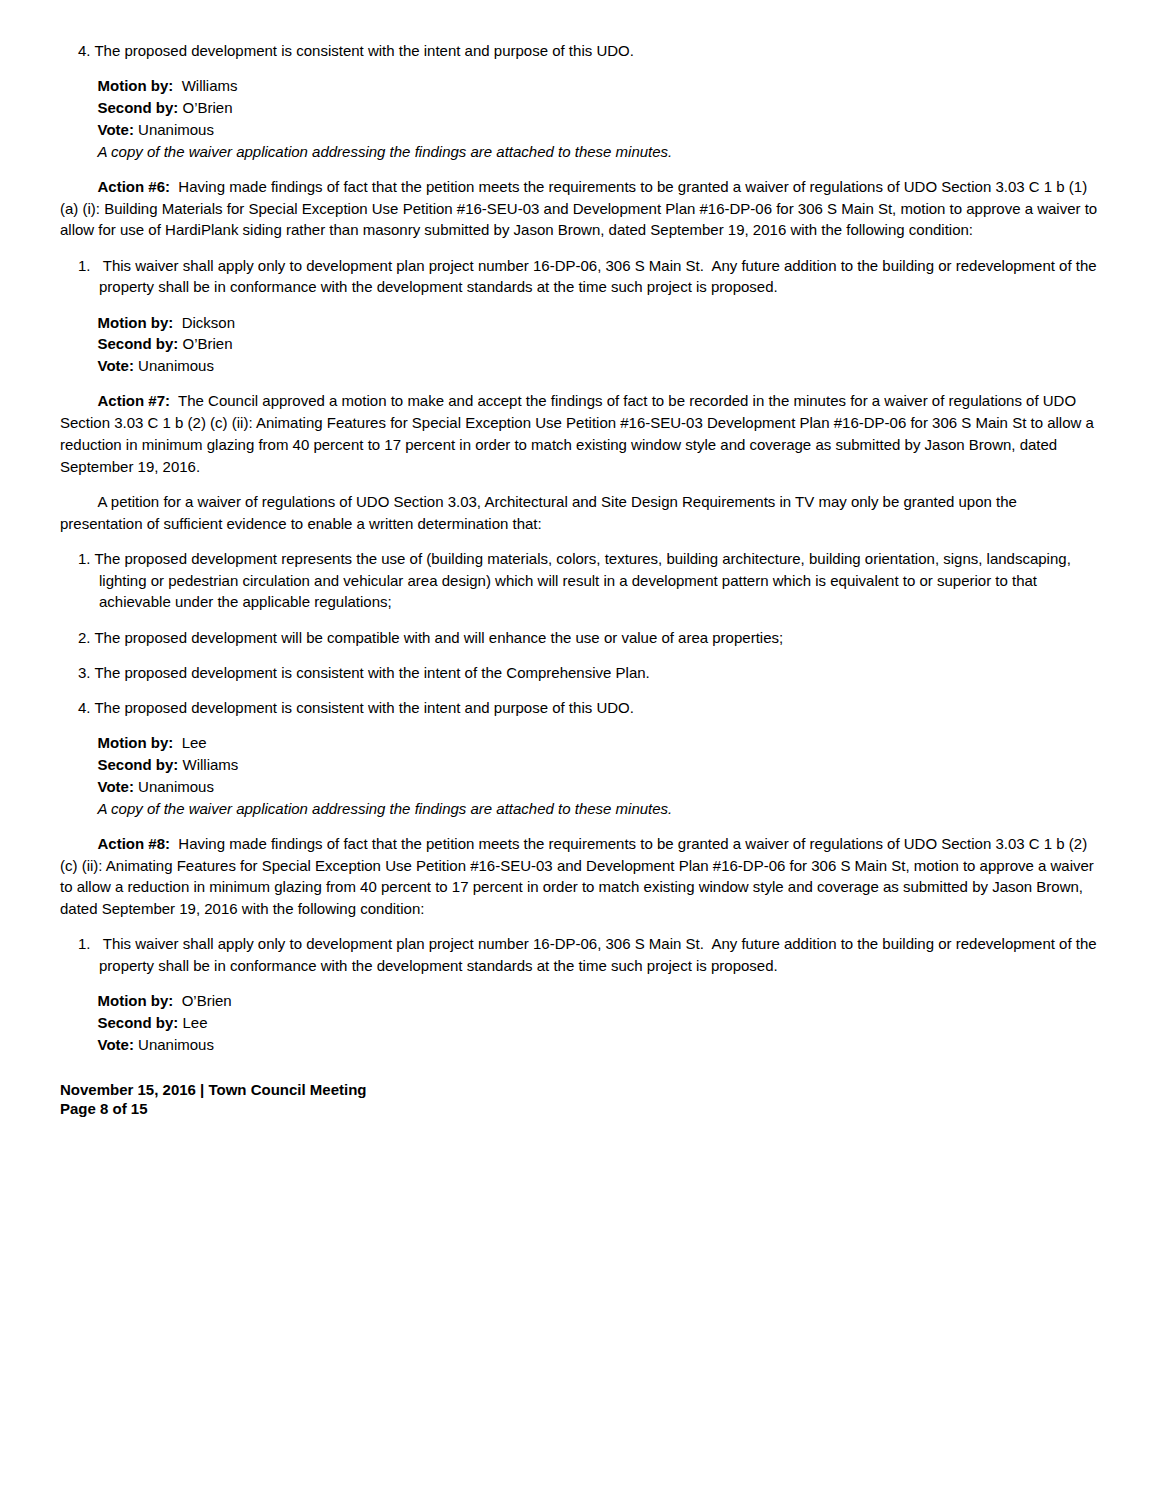4. The proposed development is consistent with the intent and purpose of this UDO.
Motion by: Williams
Second by: O’Brien
Vote: Unanimous
A copy of the waiver application addressing the findings are attached to these minutes.
Action #6: Having made findings of fact that the petition meets the requirements to be granted a waiver of regulations of UDO Section 3.03 C 1 b (1) (a) (i): Building Materials for Special Exception Use Petition #16-SEU-03 and Development Plan #16-DP-06 for 306 S Main St, motion to approve a waiver to allow for use of HardiPlank siding rather than masonry submitted by Jason Brown, dated September 19, 2016 with the following condition:
1. This waiver shall apply only to development plan project number 16-DP-06, 306 S Main St. Any future addition to the building or redevelopment of the property shall be in conformance with the development standards at the time such project is proposed.
Motion by: Dickson
Second by: O’Brien
Vote: Unanimous
Action #7: The Council approved a motion to make and accept the findings of fact to be recorded in the minutes for a waiver of regulations of UDO Section 3.03 C 1 b (2) (c) (ii): Animating Features for Special Exception Use Petition #16-SEU-03 Development Plan #16-DP-06 for 306 S Main St to allow a reduction in minimum glazing from 40 percent to 17 percent in order to match existing window style and coverage as submitted by Jason Brown, dated September 19, 2016.
A petition for a waiver of regulations of UDO Section 3.03, Architectural and Site Design Requirements in TV may only be granted upon the presentation of sufficient evidence to enable a written determination that:
1. The proposed development represents the use of (building materials, colors, textures, building architecture, building orientation, signs, landscaping, lighting or pedestrian circulation and vehicular area design) which will result in a development pattern which is equivalent to or superior to that achievable under the applicable regulations;
2. The proposed development will be compatible with and will enhance the use or value of area properties;
3. The proposed development is consistent with the intent of the Comprehensive Plan.
4. The proposed development is consistent with the intent and purpose of this UDO.
Motion by: Lee
Second by: Williams
Vote: Unanimous
A copy of the waiver application addressing the findings are attached to these minutes.
Action #8: Having made findings of fact that the petition meets the requirements to be granted a waiver of regulations of UDO Section 3.03 C 1 b (2) (c) (ii): Animating Features for Special Exception Use Petition #16-SEU-03 and Development Plan #16-DP-06 for 306 S Main St, motion to approve a waiver to allow a reduction in minimum glazing from 40 percent to 17 percent in order to match existing window style and coverage as submitted by Jason Brown, dated September 19, 2016 with the following condition:
1. This waiver shall apply only to development plan project number 16-DP-06, 306 S Main St. Any future addition to the building or redevelopment of the property shall be in conformance with the development standards at the time such project is proposed.
Motion by: O’Brien
Second by: Lee
Vote: Unanimous
November 15, 2016 | Town Council Meeting
Page 8 of 15